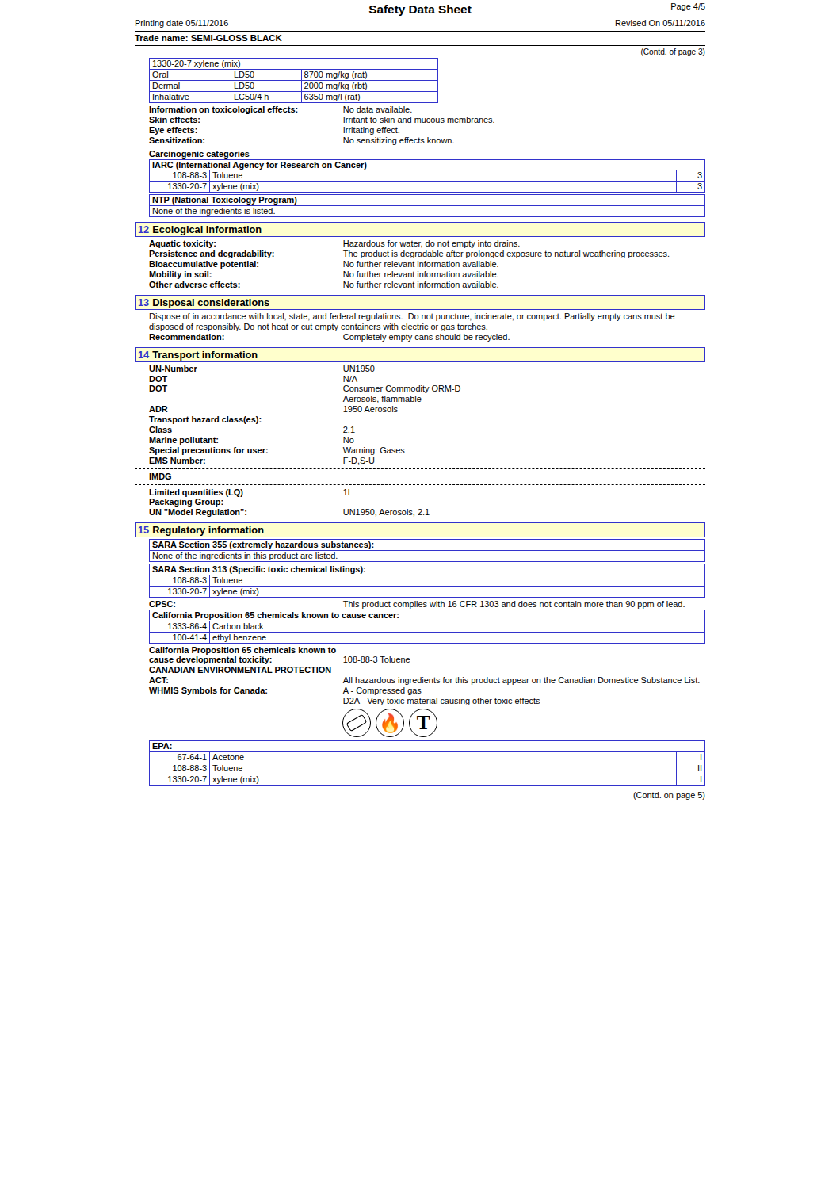Page 4/5
Safety Data Sheet
Printing date 05/11/2016
Revised On 05/11/2016
Trade name: SEMI-GLOSS BLACK
(Contd. of page 3)
| 1330-20-7 xylene (mix) |
| Oral | LD50 | 8700 mg/kg (rat) |
| Dermal | LD50 | 2000 mg/kg (rbt) |
| Inhalative | LC50/4 h | 6350 mg/l (rat) |
Information on toxicological effects:
No data available.
Skin effects:
Irritant to skin and mucous membranes.
Eye effects:
Irritating effect.
Sensitization:
No sensitizing effects known.
Carcinogenic categories
| IARC (International Agency for Research on Cancer) |
| 108-88-3 | Toluene | 3 |
| 1330-20-7 | xylene (mix) | 3 |
| NTP (National Toxicology Program) |
| None of the ingredients is listed. |
12 Ecological information
Aquatic toxicity:
Hazardous for water, do not empty into drains.
Persistence and degradability:
The product is degradable after prolonged exposure to natural weathering processes.
Bioaccumulative potential:
No further relevant information available.
Mobility in soil:
No further relevant information available.
Other adverse effects:
No further relevant information available.
13 Disposal considerations
Dispose of in accordance with local, state, and federal regulations. Do not puncture, incinerate, or compact. Partially empty cans must be disposed of responsibly. Do not heat or cut empty containers with electric or gas torches.
Recommendation:
Completely empty cans should be recycled.
14 Transport information
UN-Number
UN1950
DOT
N/A
DOT
Consumer Commodity ORM-D
Aerosols, flammable
ADR
1950 Aerosols
Transport hazard class(es):
Class
2.1
Marine pollutant:
No
Special precautions for user:
Warning: Gases
EMS Number:
F-D,S-U
IMDG
Limited quantities (LQ)
1L
Packaging Group:
--
UN "Model Regulation":
UN1950, Aerosols, 2.1
15 Regulatory information
| SARA Section 355 (extremely hazardous substances): |
| None of the ingredients in this product are listed. |
| SARA Section 313 (Specific toxic chemical listings): |
| 108-88-3 | Toluene |
| 1330-20-7 | xylene (mix) |
CPSC:
This product complies with 16 CFR 1303 and does not contain more than 90 ppm of lead.
| California Proposition 65 chemicals known to cause cancer: |
| 1333-86-4 | Carbon black |
| 100-41-4 | ethyl benzene |
California Proposition 65 chemicals known to cause developmental toxicity:
108-88-3 Toluene
CANADIAN ENVIRONMENTAL PROTECTION ACT:
All hazardous ingredients for this product appear on the Canadian Domestice Substance List.
WHMIS Symbols for Canada:
A - Compressed gas
D2A - Very toxic material causing other toxic effects
🔥
T
| EPA: |
| 67-64-1 | Acetone | I |
| 108-88-3 | Toluene | II |
| 1330-20-7 | xylene (mix) | I |
(Contd. on page 5)